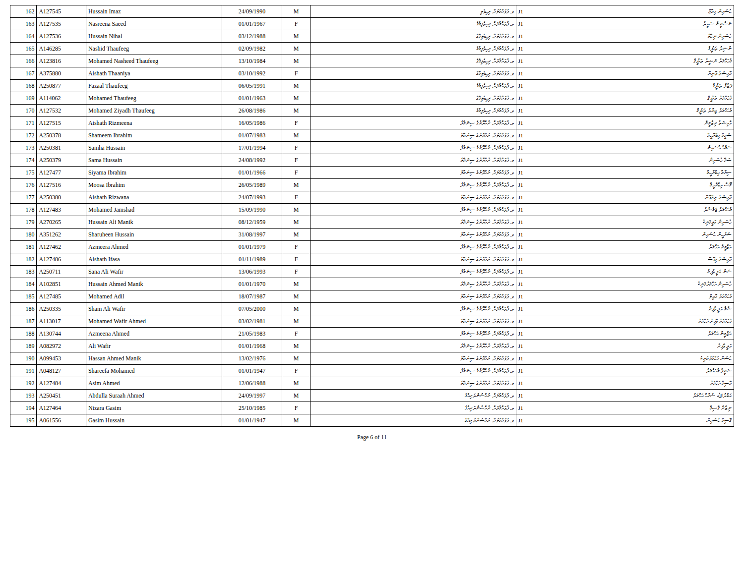| 162 | A127545 | Hussain Imaz | 24/09/1990 | M | ވ. ފުވައްމުލައް، ރިހިވެލި | J1 ޙުސައިން އިމާޒް |
| 163 | A127535 | Nasreena Saeed | 01/01/1967 | F | ވ. ފުވައްމުލައް، ރިހިވެލިމާގެ | J1 ނަސްރީނާ ސަޢީދު |
| 164 | A127536 | Hussain Nihal | 03/12/1988 | M | ވ. ފުވައްމުލައް، ރިހިވެލިމާގެ | J1 ޙުސައިން ނިހާލް |
| 165 | A146285 | Nashid Thaufeeg | 02/09/1982 | M | ވ. ފުވައްމުލައް، ރިހިވެލިމާގެ | J1 ނާޝިދު ތައުފީޤް |
| 166 | A123816 | Mohamed Nasheed Thaufeeg | 13/10/1984 | M | ވ. ފުވައްމުލައް، ރިހިވެލިމާގެ | J1 މުޙައްމަދު ނަޝީދު ތައުފީޤް |
| 167 | A375880 | Aishath Thaaniya | 03/10/1992 | F | ވ. ފުވައްމުލައް، ރިހިވެލިމާގެ | J1 ޢާއިޝަތު ޠާނިޔާ |
| 168 | A250877 | Fazaal Thaufeeg | 06/05/1991 | M | ވ. ފުވައްމުލައް، ރިހިވެލިމާގެ | J1 ފަޒާލް ތައުފީޤް |
| 169 | A114062 | Mohamed Thaufeeg | 01/01/1963 | M | ވ. ފުވައްމުލައް، ރިހިވެލިމާގެ | J1 މުޙައްމަދު ތައުފީޤް |
| 170 | A127532 | Mohamed Ziyadh Thaufeeg | 26/08/1986 | M | ވ. ފުވައްމުލައް، ރިހިވެލިމާގެ | J1 މުޙައްމަދު ޒިޔާދު ތައުފީޤް |
| 171 | A127515 | Aishath Rizmeena | 16/05/1986 | F | ވ. ފުވައްމުލައް، ރުއްދޮށުގެ ސިނަމާލެ | J1 ޢާއިޝަތު ރިޒްމީނާ |
| 172 | A250378 | Shameem Ibrahim | 01/07/1983 | M | ވ. ފުވައްމުލައް، ރުއްދޮށުގެ ސިނަމާލެ | J1 ޝަމީމް އިބްރާހީމް |
| 173 | A250381 | Samha Hussain | 17/01/1994 | F | ވ. ފުވައްމުލައް، ރުއްދޮށުގެ ސިނަމާލެ | J1 ސަމްޙާ ޙުސައިން |
| 174 | A250379 | Sama Hussain | 24/08/1992 | F | ވ. ފުވައްމުލައް، ރުއްދޮށުގެ ސިނަމާލެ | J1 ސަމާ ޙުސައިން |
| 175 | A127477 | Siyama Ibrahim | 01/01/1966 | F | ވ. ފުވައްމުލައް، ރުއްދޮށުގެ ސިނަމާލެ | J1 ސިޔާމާ އިބްރާހީމް |
| 176 | A127516 | Moosa Ibrahim | 26/05/1989 | M | ވ. ފުވައްމުލައް، ރުއްދޮށުގެ ސިނަމާލެ | J1 މޫސާ އިބްރާހީމް |
| 177 | A250380 | Aishath Rizwana | 24/07/1993 | F | ވ. ފުވައްމުލައް، ރުއްދޮށުގެ ސިނަމާލެ | J1 ޢާއިޝަތު ރިޒްވާނާ |
| 178 | A127483 | Mohamed Jamshad | 15/09/1990 | M | ވ. ފުވައްމުލައް، ރުއްދޮށުގެ ސިނަމާލެ | J1 މުޙައްމަދު ޖަމްޝާދު |
| 179 | A270265 | Hussain Ali Manik | 08/12/1959 | M | ވ. ފުވައްމުލައް، ރުއްދޮށުގެ ސިނަމާލެ | J1 ޙުސައިން ޢަލީމަނިކު |
| 180 | A351262 | Sharuheen Hussain | 31/08/1997 | M | ވ. ފުވައްމުލައް، ރުއްދޮށުގެ ސިނަމާލެ | J1 ޝަރުހީން ޙުސައިން |
| 181 | A127462 | Azmeera Ahmed | 01/01/1979 | F | ވ. ފުވައްމުލައް، ރުއްދޮށުގެ ސިނަމާލެ | J1 އަޒްމީރާ އަޙްމަދު |
| 182 | A127486 | Aishath Ifasa | 01/11/1989 | F | ވ. ފުވައްމުލައް، ރުއްދޮށުގެ ސިނަމާލެ | J1 ޢާއިޝަތު އިފާސާ |
| 183 | A250711 | Sana Ali Wafir | 13/06/1993 | F | ވ. ފުވައްމުލައް، ރުއްދޮށުގެ ސިނަމާލެ | J1 ސަނާ ޢަލީ ވާފިރު |
| 184 | A102851 | Hussain Ahmed Manik | 01/01/1970 | M | ވ. ފުވައްމުލައް، ރުއްދޮށުގެ ސިނަމާލެ | J1 ޙުސައިން އަޙްމަދުމަނިކު |
| 185 | A127485 | Mohamed Adil | 18/07/1987 | M | ވ. ފުވައްމުލައް، ރުއްދޮށުގެ ސިނަމާލެ | J1 މުޙައްމަދު ޢާދިލް |
| 186 | A250335 | Sham Ali Wafir | 07/05/2000 | M | ވ. ފުވައްމުލައް، ރުއްދޮށުގެ ސިނަމާލެ | J1 ޝާމް ޢަލީ ވާފިރު |
| 187 | A113017 | Mohamed Wafir Ahmed | 03/02/1981 | M | ވ. ފުވައްމުލައް، ރުއްދޮށުގެ ސިނަމާލެ | J1 މުޙައްމަދު ވާފިރު އަޙްމަދު |
| 188 | A130744 | Azmeena Ahmed | 21/05/1983 | F | ވ. ފުވައްމުލައް، ރުއްދޮށުގެ ސިނަމާލެ | J1 އަޒްމީނާ އަޙްމަދު |
| 189 | A082972 | Ali Wafir | 01/01/1968 | M | ވ. ފުވައްމުލައް، ރުއްދޮށުގެ ސިނަމާލެ | J1 ޢަލީ ވާފިރު |
| 190 | A099453 | Hassan Ahmed Manik | 13/02/1976 | M | ވ. ފުވައްމުލައް، ރުއްދޮށުގެ ސިނަމާލެ | J1 ޙަސަން އަޙްމަދުމަނިކު |
| 191 | A048127 | Shareefa Mohamed | 01/01/1947 | F | ވ. ފުވައްމުލައް، ރުއްދޮށުގެ ސިނަމާލެ | J1 ޝަރީފާ މުޙައްމަދު |
| 192 | A127484 | Asim Ahmed | 12/06/1988 | M | ވ. ފުވައްމުލައް، ރުއްދޮށުގެ ސިނަމާލެ | J1 ޢާސިމް އަޙްމަދު |
| 193 | A250451 | Abdulla Suraah Ahmed | 24/09/1997 | M | ވ. ފުވައްމުލައް، ރުއްސުންދަރިއްގެ | J1 ޢަބްދުﷲ ސުރާޙް އަޙްމަދު |
| 194 | A127464 | Nizara Gasim | 25/10/1985 | F | ވ. ފުވައްމުލައް، ރުއްސުންދަރިއްގެ | J1 ނިޒާރާ ޤާސިމް |
| 195 | A061556 | Gasim Hussain | 01/01/1947 | M | ވ. ފުވައްމުލައް، ރުއްސުންދަރިއްގެ | J1 ޤާސިމް ޙުސައިން |
Page 6 of 11